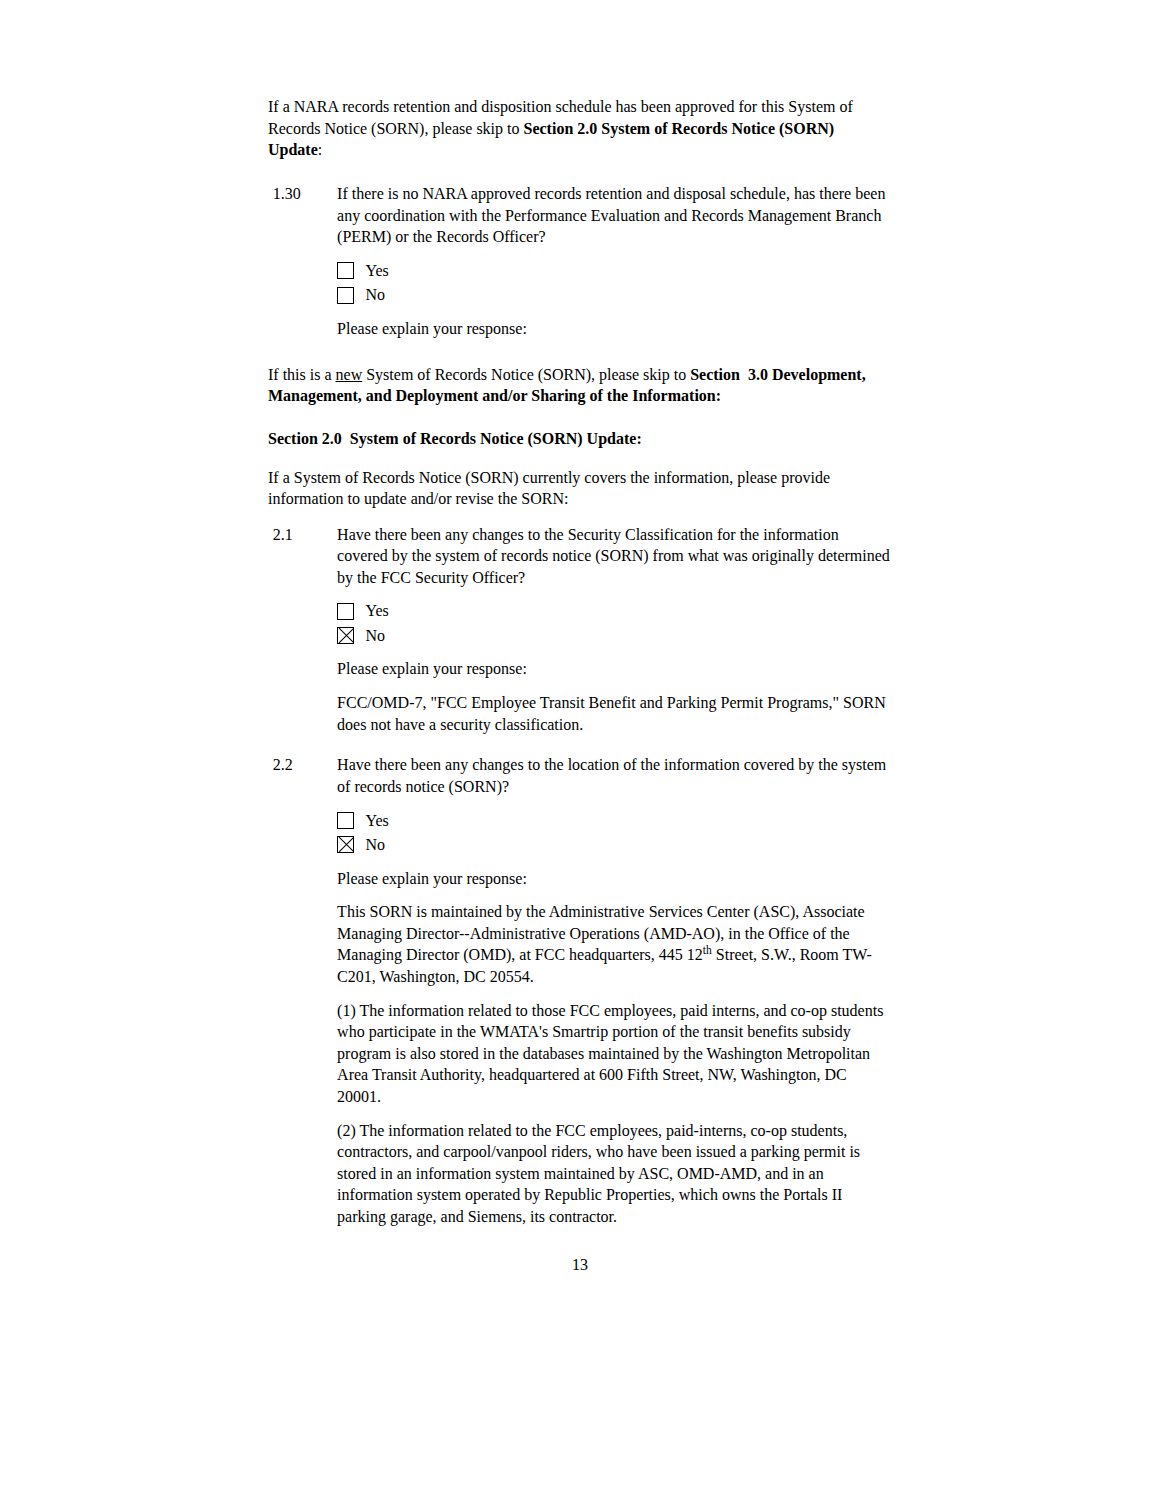If a NARA records retention and disposition schedule has been approved for this System of Records Notice (SORN), please skip to Section 2.0 System of Records Notice (SORN) Update:
1.30
If there is no NARA approved records retention and disposal schedule, has there been any coordination with the Performance Evaluation and Records Management Branch (PERM) or the Records Officer?
Yes
No
Please explain your response:
If this is a new System of Records Notice (SORN), please skip to Section 3.0 Development, Management, and Deployment and/or Sharing of the Information:
Section 2.0 System of Records Notice (SORN) Update:
If a System of Records Notice (SORN) currently covers the information, please provide information to update and/or revise the SORN:
2.1
Have there been any changes to the Security Classification for the information covered by the system of records notice (SORN) from what was originally determined by the FCC Security Officer?
Yes
No
Please explain your response:
FCC/OMD-7, "FCC Employee Transit Benefit and Parking Permit Programs," SORN does not have a security classification.
2.2
Have there been any changes to the location of the information covered by the system of records notice (SORN)?
Yes
No
Please explain your response:
This SORN is maintained by the Administrative Services Center (ASC), Associate Managing Director--Administrative Operations (AMD-AO), in the Office of the Managing Director (OMD), at FCC headquarters, 445 12th Street, S.W., Room TW-C201, Washington, DC 20554.
(1) The information related to those FCC employees, paid interns, and co-op students who participate in the WMATA's Smartrip portion of the transit benefits subsidy program is also stored in the databases maintained by the Washington Metropolitan Area Transit Authority, headquartered at 600 Fifth Street, NW, Washington, DC 20001.
(2) The information related to the FCC employees, paid-interns, co-op students, contractors, and carpool/vanpool riders, who have been issued a parking permit is stored in an information system maintained by ASC, OMD-AMD, and in an information system operated by Republic Properties, which owns the Portals II parking garage, and Siemens, its contractor.
13